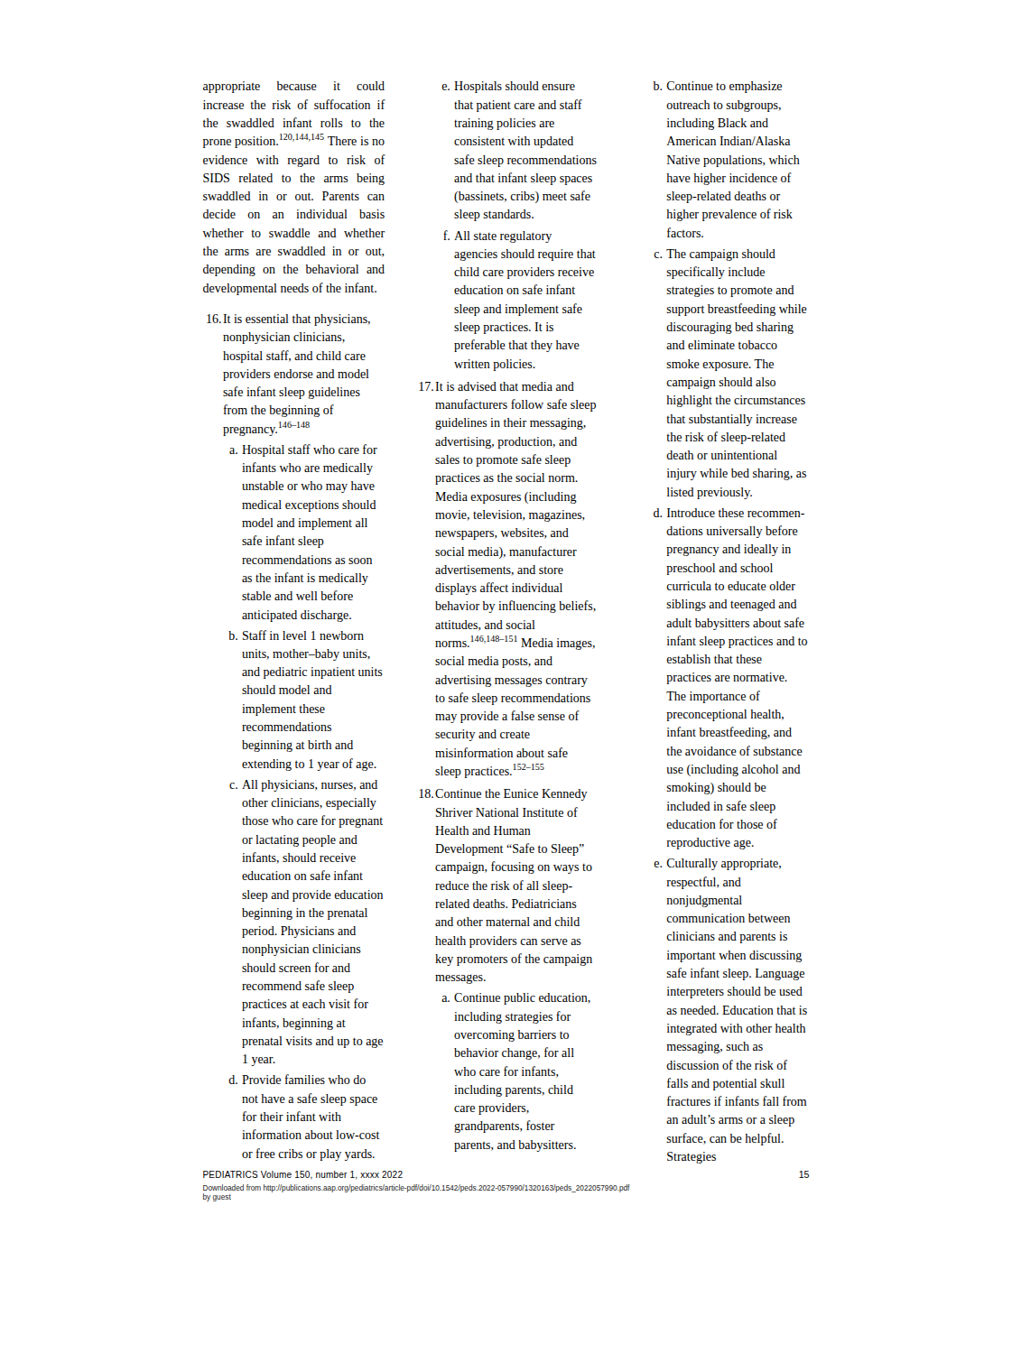appropriate because it could increase the risk of suffocation if the swaddled infant rolls to the prone position.120,144,145 There is no evidence with regard to risk of SIDS related to the arms being swaddled in or out. Parents can decide on an individual basis whether to swaddle and whether the arms are swaddled in or out, depending on the behavioral and developmental needs of the infant.
16. It is essential that physicians, nonphysician clinicians, hospital staff, and child care providers endorse and model safe infant sleep guidelines from the beginning of pregnancy.146–148
a. Hospital staff who care for infants who are medically unstable or who may have medical exceptions should model and implement all safe infant sleep recommendations as soon as the infant is medically stable and well before anticipated discharge.
b. Staff in level 1 newborn units, mother–baby units, and pediatric inpatient units should model and implement these recommendations beginning at birth and extending to 1 year of age.
c. All physicians, nurses, and other clinicians, especially those who care for pregnant or lactating people and infants, should receive education on safe infant sleep and provide education beginning in the prenatal period. Physicians and nonphysician clinicians should screen for and recommend safe sleep practices at each visit for infants, beginning at prenatal visits and up to age 1 year.
d. Provide families who do not have a safe sleep space for their infant with information about low-cost or free cribs or play yards.
e. Hospitals should ensure that patient care and staff training policies are consistent with updated safe sleep recommendations and that infant sleep spaces (bassinets, cribs) meet safe sleep standards.
f. All state regulatory agencies should require that child care providers receive education on safe infant sleep and implement safe sleep practices. It is preferable that they have written policies.
17. It is advised that media and manufacturers follow safe sleep guidelines in their messaging, advertising, production, and sales to promote safe sleep practices as the social norm. Media exposures (including movie, television, magazines, newspapers, websites, and social media), manufacturer advertisements, and store displays affect individual behavior by influencing beliefs, attitudes, and social norms.146,148–151 Media images, social media posts, and advertising messages contrary to safe sleep recommendations may provide a false sense of security and create misinformation about safe sleep practices.152–155
18. Continue the Eunice Kennedy Shriver National Institute of Health and Human Development “Safe to Sleep” campaign, focusing on ways to reduce the risk of all sleep-related deaths. Pediatricians and other maternal and child health providers can serve as key promoters of the campaign messages.
a. Continue public education, including strategies for overcoming barriers to behavior change, for all who care for infants, including parents, child care providers, grandparents, foster parents, and babysitters.
b. Continue to emphasize outreach to subgroups, including Black and American Indian/Alaska Native populations, which have higher incidence of sleep-related deaths or higher prevalence of risk factors.
c. The campaign should specifically include strategies to promote and support breastfeeding while discouraging bed sharing and eliminate tobacco smoke exposure. The campaign should also highlight the circumstances that substantially increase the risk of sleep-related death or unintentional injury while bed sharing, as listed previously.
d. Introduce these recommen­dations universally before pregnancy and ideally in preschool and school curricula to educate older siblings and teenaged and adult babysitters about safe infant sleep practices and to establish that these practices are normative. The importance of preconceptional health, infant breastfeeding, and the avoidance of substance use (including alcohol and smoking) should be included in safe sleep education for those of reproductive age.
e. Culturally appropriate, respectful, and nonjudgmental communication between clinicians and parents is important when discussing safe infant sleep. Language interpreters should be used as needed. Education that is integrated with other health messaging, such as discussion of the risk of falls and potential skull fractures if infants fall from an adult’s arms or a sleep surface, can be helpful. Strategies
PEDIATRICS Volume 150, number 1, xxxx 2022
15
Downloaded from http://publications.aap.org/pediatrics/article-pdf/doi/10.1542/peds.2022-057990/1320163/peds_2022057990.pdf
by guest